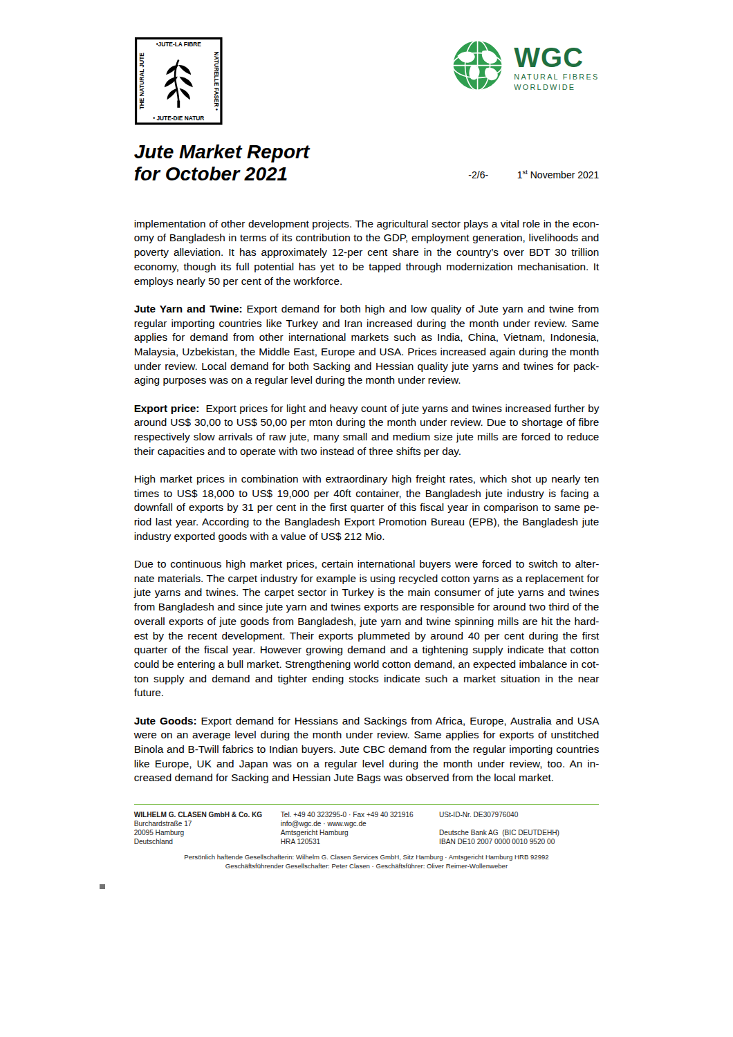•JUTE-LA FIBRE • JUTE-DIE NATUR THE NATURAL JUTE NATURELLE FASER •
WGC
NATURAL FIBRES
WORLDWIDE
Jute Market Report
for October 2021
-2/6- 1st November 2021
implementation of other development projects. The agricultural sector plays a vital role in the economy of Bangladesh in terms of its contribution to the GDP, employment generation, livelihoods and poverty alleviation. It has approximately 12-per cent share in the country’s over BDT 30 trillion economy, though its full potential has yet to be tapped through modernization mechanisation. It employs nearly 50 per cent of the workforce.
Jute Yarn and Twine: Export demand for both high and low quality of Jute yarn and twine from regular importing countries like Turkey and Iran increased during the month under review. Same applies for demand from other international markets such as India, China, Vietnam, Indonesia, Malaysia, Uzbekistan, the Middle East, Europe and USA. Prices increased again during the month under review. Local demand for both Sacking and Hessian quality jute yarns and twines for packaging purposes was on a regular level during the month under review.
Export price: Export prices for light and heavy count of jute yarns and twines increased further by around US$ 30,00 to US$ 50,00 per mton during the month under review. Due to shortage of fibre respectively slow arrivals of raw jute, many small and medium size jute mills are forced to reduce their capacities and to operate with two instead of three shifts per day.
High market prices in combination with extraordinary high freight rates, which shot up nearly ten times to US$ 18,000 to US$ 19,000 per 40ft container, the Bangladesh jute industry is facing a downfall of exports by 31 per cent in the first quarter of this fiscal year in comparison to same period last year. According to the Bangladesh Export Promotion Bureau (EPB), the Bangladesh jute industry exported goods with a value of US$ 212 Mio.
Due to continuous high market prices, certain international buyers were forced to switch to alternate materials. The carpet industry for example is using recycled cotton yarns as a replacement for jute yarns and twines. The carpet sector in Turkey is the main consumer of jute yarns and twines from Bangladesh and since jute yarn and twines exports are responsible for around two third of the overall exports of jute goods from Bangladesh, jute yarn and twine spinning mills are hit the hardest by the recent development. Their exports plummeted by around 40 per cent during the first quarter of the fiscal year. However growing demand and a tightening supply indicate that cotton could be entering a bull market. Strengthening world cotton demand, an expected imbalance in cotton supply and demand and tighter ending stocks indicate such a market situation in the near future.
Jute Goods: Export demand for Hessians and Sackings from Africa, Europe, Australia and USA were on an average level during the month under review. Same applies for exports of unstitched Binola and B-Twill fabrics to Indian buyers. Jute CBC demand from the regular importing countries like Europe, UK and Japan was on a regular level during the month under review, too. An increased demand for Sacking and Hessian Jute Bags was observed from the local market.
WILHELM G. CLASEN GmbH & Co. KG
Burchardstraße 17
20095 Hamburg
Deutschland
Tel. +49 40 323295-0 · Fax +49 40 321916
info@wgc.de · www.wgc.de
Amtsgericht Hamburg
HRA 120531
USt-ID-Nr. DE307976040
Deutsche Bank AG (BIC DEUTDEHH)
IBAN DE10 2007 0000 0010 9520 00
Persönlich haftende Gesellschafterin: Wilhelm G. Clasen Services GmbH, Sitz Hamburg · Amtsgericht Hamburg HRB 92992
Geschäftsführender Gesellschafter: Peter Clasen · Geschäftsführer: Oliver Reimer-Wollenweber